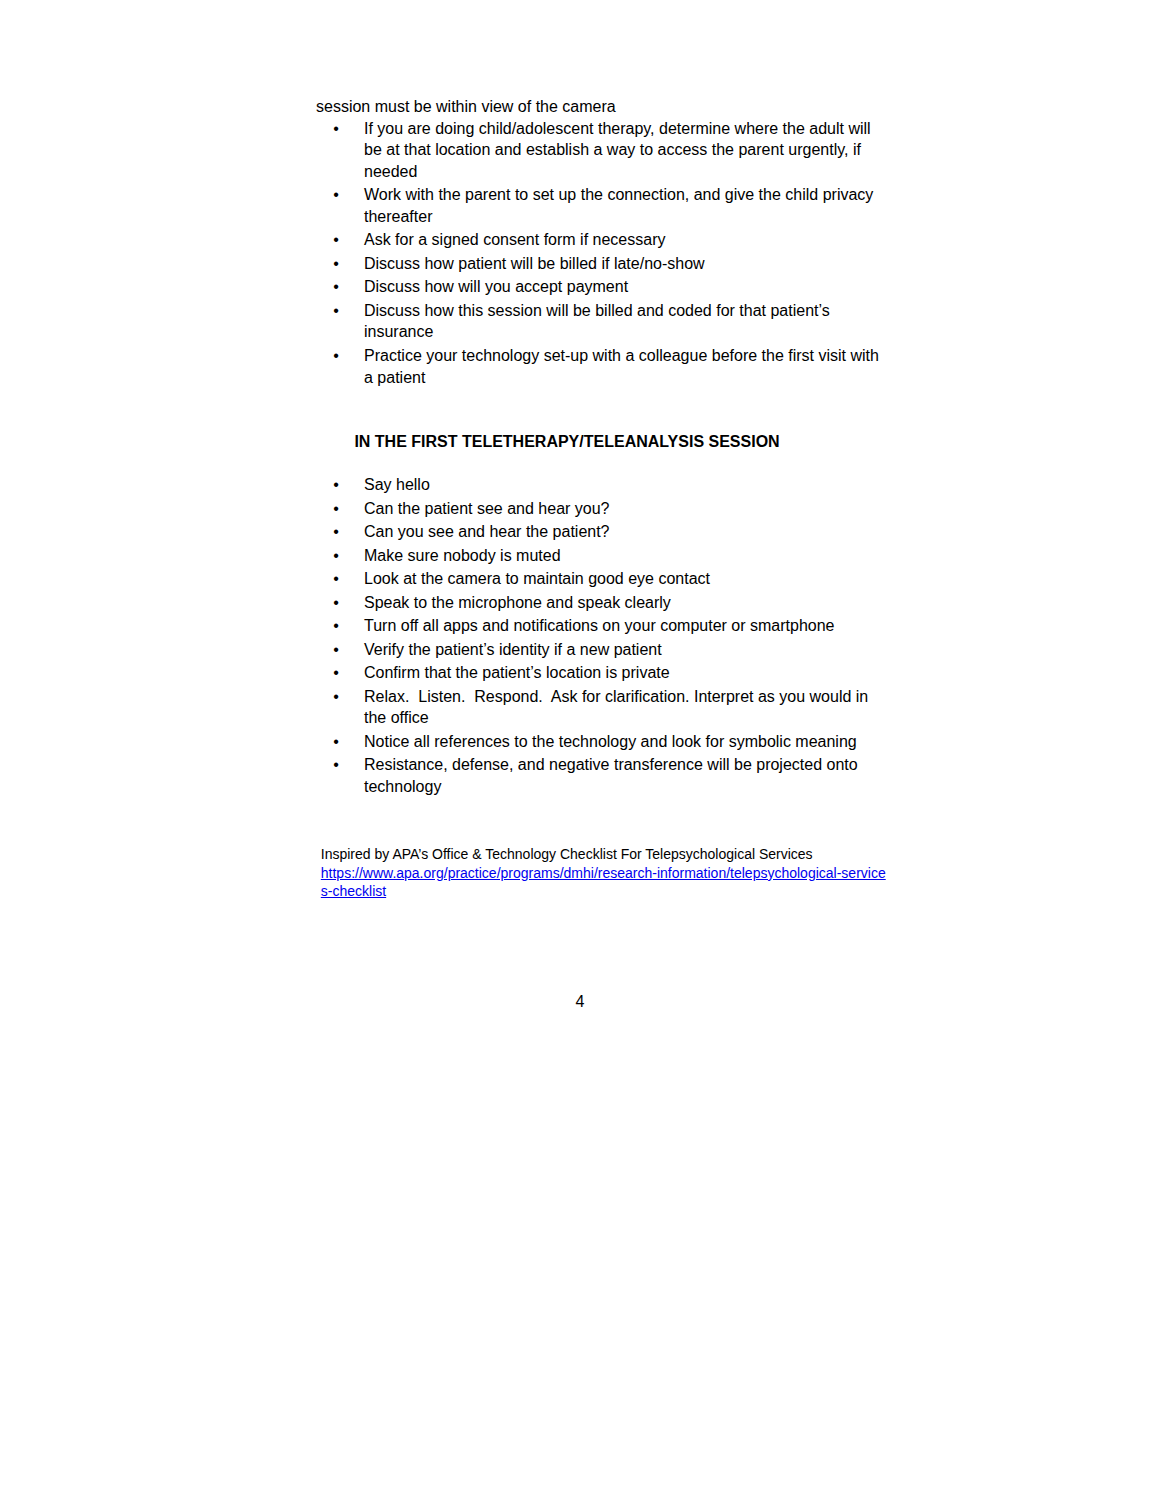session must be within view of the camera
If you are doing child/adolescent therapy, determine where the adult will be at that location and establish a way to access the parent urgently, if needed
Work with the parent to set up the connection, and give the child privacy thereafter
Ask for a signed consent form if necessary
Discuss how patient will be billed if late/no-show
Discuss how will you accept payment
Discuss how this session will be billed and coded for that patient’s insurance
Practice your technology set-up with a colleague before the first visit with a patient
IN THE FIRST TELETHERAPY/TELEANALYSIS SESSION
Say hello
Can the patient see and hear you?
Can you see and hear the patient?
Make sure nobody is muted
Look at the camera to maintain good eye contact
Speak to the microphone and speak clearly
Turn off all apps and notifications on your computer or smartphone
Verify the patient’s identity if a new patient
Confirm that the patient’s location is private
Relax. Listen. Respond. Ask for clarification. Interpret as you would in the office
Notice all references to the technology and look for symbolic meaning
Resistance, defense, and negative transference will be projected onto technology
Inspired by APA’s Office & Technology Checklist For Telepsychological Services
https://www.apa.org/practice/programs/dmhi/research-information/telepsychological-services-checklist
4